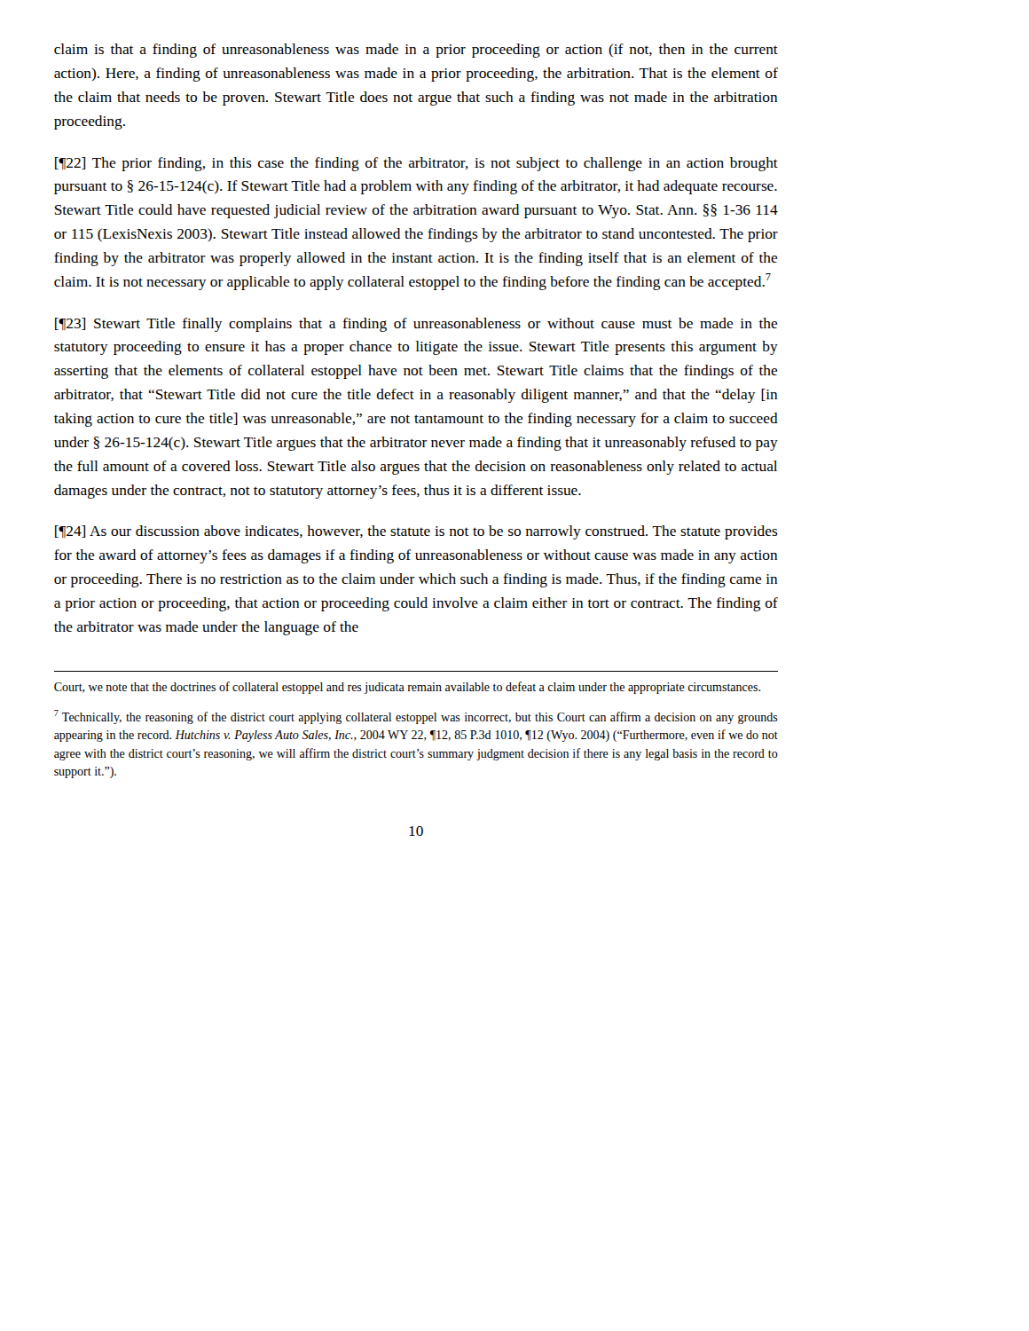claim is that a finding of unreasonableness was made in a prior proceeding or action (if not, then in the current action). Here, a finding of unreasonableness was made in a prior proceeding, the arbitration. That is the element of the claim that needs to be proven. Stewart Title does not argue that such a finding was not made in the arbitration proceeding.
[¶22] The prior finding, in this case the finding of the arbitrator, is not subject to challenge in an action brought pursuant to § 26-15-124(c). If Stewart Title had a problem with any finding of the arbitrator, it had adequate recourse. Stewart Title could have requested judicial review of the arbitration award pursuant to Wyo. Stat. Ann. §§ 1-36 114 or 115 (LexisNexis 2003). Stewart Title instead allowed the findings by the arbitrator to stand uncontested. The prior finding by the arbitrator was properly allowed in the instant action. It is the finding itself that is an element of the claim. It is not necessary or applicable to apply collateral estoppel to the finding before the finding can be accepted.7
[¶23] Stewart Title finally complains that a finding of unreasonableness or without cause must be made in the statutory proceeding to ensure it has a proper chance to litigate the issue. Stewart Title presents this argument by asserting that the elements of collateral estoppel have not been met. Stewart Title claims that the findings of the arbitrator, that “Stewart Title did not cure the title defect in a reasonably diligent manner,” and that the “delay [in taking action to cure the title] was unreasonable,” are not tantamount to the finding necessary for a claim to succeed under § 26-15-124(c). Stewart Title argues that the arbitrator never made a finding that it unreasonably refused to pay the full amount of a covered loss. Stewart Title also argues that the decision on reasonableness only related to actual damages under the contract, not to statutory attorney’s fees, thus it is a different issue.
[¶24] As our discussion above indicates, however, the statute is not to be so narrowly construed. The statute provides for the award of attorney’s fees as damages if a finding of unreasonableness or without cause was made in any action or proceeding. There is no restriction as to the claim under which such a finding is made. Thus, if the finding came in a prior action or proceeding, that action or proceeding could involve a claim either in tort or contract. The finding of the arbitrator was made under the language of the
Court, we note that the doctrines of collateral estoppel and res judicata remain available to defeat a claim under the appropriate circumstances.
7 Technically, the reasoning of the district court applying collateral estoppel was incorrect, but this Court can affirm a decision on any grounds appearing in the record. Hutchins v. Payless Auto Sales, Inc., 2004 WY 22, ¶12, 85 P.3d 1010, ¶12 (Wyo. 2004) (“Furthermore, even if we do not agree with the district court’s reasoning, we will affirm the district court’s summary judgment decision if there is any legal basis in the record to support it.”).
10